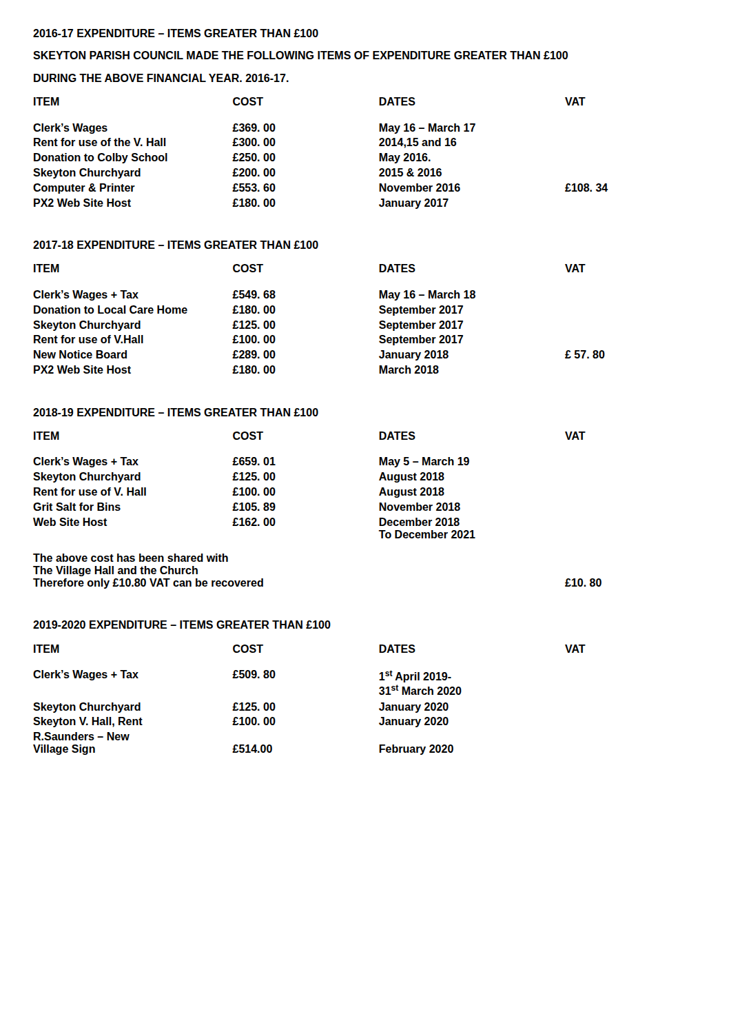2016-17 EXPENDITURE – ITEMS GREATER THAN £100
SKEYTON PARISH COUNCIL MADE THE FOLLOWING ITEMS OF EXPENDITURE GREATER THAN £100
DURING THE ABOVE FINANCIAL YEAR. 2016-17.
| ITEM | COST | DATES | VAT |
| --- | --- | --- | --- |
| Clerk’s Wages | £369. 00 | May 16 – March 17 | |
| Rent for use of the V. Hall | £300. 00 | 2014,15 and 16 | |
| Donation to Colby School | £250. 00 | May 2016. | |
| Skeyton Churchyard | £200. 00 | 2015 & 2016 | |
| Computer & Printer | £553. 60 | November 2016 | £108. 34 |
| PX2 Web Site Host | £180. 00 | January 2017 | |
2017-18 EXPENDITURE – ITEMS GREATER THAN £100
| ITEM | COST | DATES | VAT |
| --- | --- | --- | --- |
| Clerk’s Wages + Tax | £549. 68 | May 16 – March 18 | |
| Donation to Local Care Home | £180. 00 | September 2017 | |
| Skeyton Churchyard | £125. 00 | September 2017 | |
| Rent for use of V.Hall | £100. 00 | September 2017 | |
| New Notice Board | £289. 00 | January 2018 | £ 57. 80 |
| PX2 Web Site Host | £180. 00 | March 2018 | |
2018-19 EXPENDITURE – ITEMS GREATER THAN £100
| ITEM | COST | DATES | VAT |
| --- | --- | --- | --- |
| Clerk’s Wages + Tax | £659. 01 | May 5 – March 19 | |
| Skeyton Churchyard | £125. 00 | August 2018 | |
| Rent for use of V. Hall | £100. 00 | August 2018 | |
| Grit Salt for Bins | £105. 89 | November 2018 | |
| Web Site Host | £162. 00 | December 2018 To December 2021 | |
| The above cost has been shared with The Village Hall and the Church Therefore only £10.80 VAT can be recovered | £10. 80 |
2019-2020 EXPENDITURE – ITEMS GREATER THAN £100
| ITEM | COST | DATES | VAT |
| --- | --- | --- | --- |
| Clerk’s Wages + Tax | £509. 80 | 1 st April 2019- 31 st March 2020 | |
| Skeyton Churchyard | £125. 00 | January 2020 | |
| Skeyton V. Hall, Rent | £100. 00 | January 2020 | |
| R.Saunders – New Village Sign | £514.00 | February 2020 | |